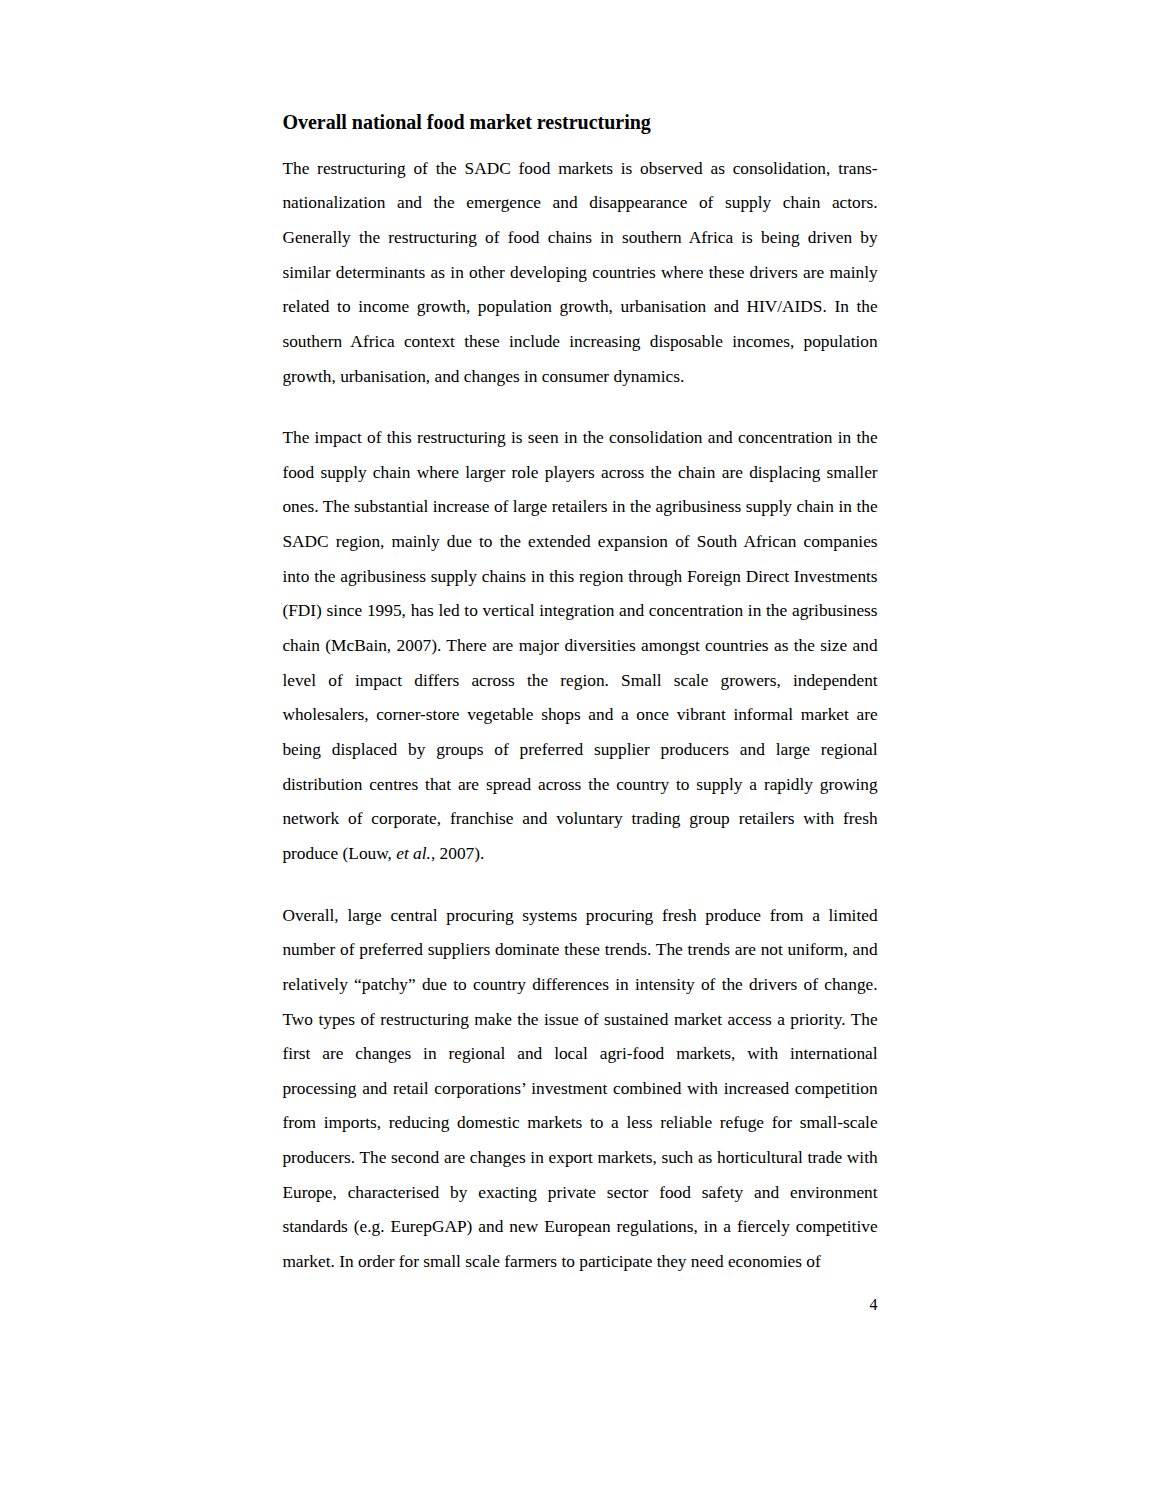Overall national food market restructuring
The restructuring of the SADC food markets is observed as consolidation, trans-nationalization and the emergence and disappearance of supply chain actors. Generally the restructuring of food chains in southern Africa is being driven by similar determinants as in other developing countries where these drivers are mainly related to income growth, population growth, urbanisation and HIV/AIDS. In the southern Africa context these include increasing disposable incomes, population growth, urbanisation, and changes in consumer dynamics.
The impact of this restructuring is seen in the consolidation and concentration in the food supply chain where larger role players across the chain are displacing smaller ones. The substantial increase of large retailers in the agribusiness supply chain in the SADC region, mainly due to the extended expansion of South African companies into the agribusiness supply chains in this region through Foreign Direct Investments (FDI) since 1995, has led to vertical integration and concentration in the agribusiness chain (McBain, 2007). There are major diversities amongst countries as the size and level of impact differs across the region. Small scale growers, independent wholesalers, corner-store vegetable shops and a once vibrant informal market are being displaced by groups of preferred supplier producers and large regional distribution centres that are spread across the country to supply a rapidly growing network of corporate, franchise and voluntary trading group retailers with fresh produce (Louw, et al., 2007).
Overall, large central procuring systems procuring fresh produce from a limited number of preferred suppliers dominate these trends. The trends are not uniform, and relatively “patchy” due to country differences in intensity of the drivers of change. Two types of restructuring make the issue of sustained market access a priority. The first are changes in regional and local agri-food markets, with international processing and retail corporations’ investment combined with increased competition from imports, reducing domestic markets to a less reliable refuge for small-scale producers. The second are changes in export markets, such as horticultural trade with Europe, characterised by exacting private sector food safety and environment standards (e.g. EurepGAP) and new European regulations, in a fiercely competitive market. In order for small scale farmers to participate they need economies of
4